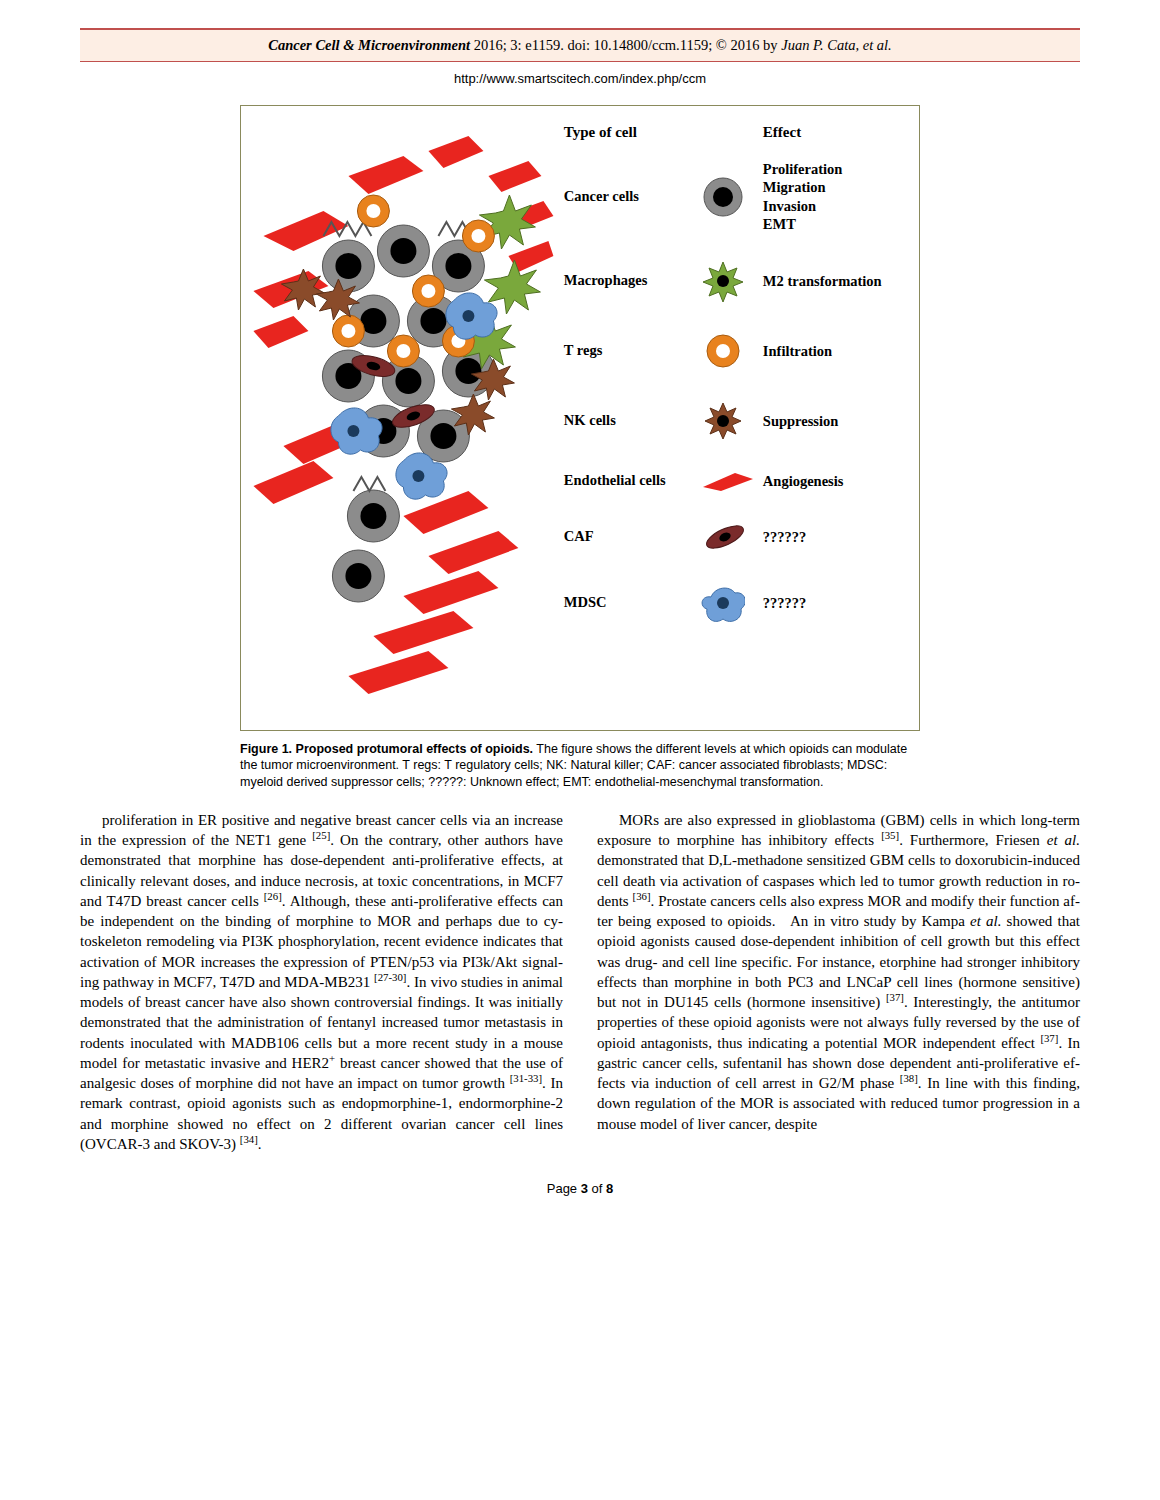Cancer Cell & Microenvironment 2016; 3: e1159. doi: 10.14800/ccm.1159; © 2016 by Juan P. Cata, et al.
http://www.smartscitech.com/index.php/ccm
Type of cell
Effect
Cancer cells
Proliferation
Migration
Invasion
EMT
Macrophages
M2 transformation
T regs
Infiltration
NK cells
Suppression
Endothelial cells
Angiogenesis
CAF
??????
MDSC
??????
Figure 1. Proposed protumoral effects of opioids. The figure shows the different levels at which opioids can modulate the tumor microenvironment. T regs: T regulatory cells; NK: Natural killer; CAF: cancer associated fibroblasts; MDSC: myeloid derived suppressor cells; ?????: Unknown effect; EMT: endothelial-mesenchymal transformation.
proliferation in ER positive and negative breast cancer cells via an increase in the expression of the NET1 gene [25]. On the contrary, other authors have demonstrated that morphine has dose-dependent anti-proliferative effects, at clinically relevant doses, and induce necrosis, at toxic concentrations, in MCF7 and T47D breast cancer cells [26]. Although, these anti-proliferative effects can be independent on the binding of morphine to MOR and perhaps due to cytoskeleton remodeling via PI3K phosphorylation, recent evidence indicates that activation of MOR increases the expression of PTEN/p53 via PI3k/Akt signaling pathway in MCF7, T47D and MDA-MB231 [27-30]. In vivo studies in animal models of breast cancer have also shown controversial findings. It was initially demonstrated that the administration of fentanyl increased tumor metastasis in rodents inoculated with MADB106 cells but a more recent study in a mouse model for metastatic invasive and HER2+ breast cancer showed that the use of analgesic doses of morphine did not have an impact on tumor growth [31-33]. In remark contrast, opioid agonists such as endopmorphine-1, endormorphine-2 and morphine showed no effect on 2 different ovarian cancer cell lines (OVCAR-3 and SKOV-3) [34].
MORs are also expressed in glioblastoma (GBM) cells in which long-term exposure to morphine has inhibitory effects [35]. Furthermore, Friesen et al. demonstrated that D,L-methadone sensitized GBM cells to doxorubicin-induced cell death via activation of caspases which led to tumor growth reduction in rodents [36]. Prostate cancers cells also express MOR and modify their function after being exposed to opioids. An in vitro study by Kampa et al. showed that opioid agonists caused dose-dependent inhibition of cell growth but this effect was drug- and cell line specific. For instance, etorphine had stronger inhibitory effects than morphine in both PC3 and LNCaP cell lines (hormone sensitive) but not in DU145 cells (hormone insensitive) [37]. Interestingly, the antitumor properties of these opioid agonists were not always fully reversed by the use of opioid antagonists, thus indicating a potential MOR independent effect [37]. In gastric cancer cells, sufentanil has shown dose dependent anti-proliferative effects via induction of cell arrest in G2/M phase [38]. In line with this finding, down regulation of the MOR is associated with reduced tumor progression in a mouse model of liver cancer, despite
Page 3 of 8